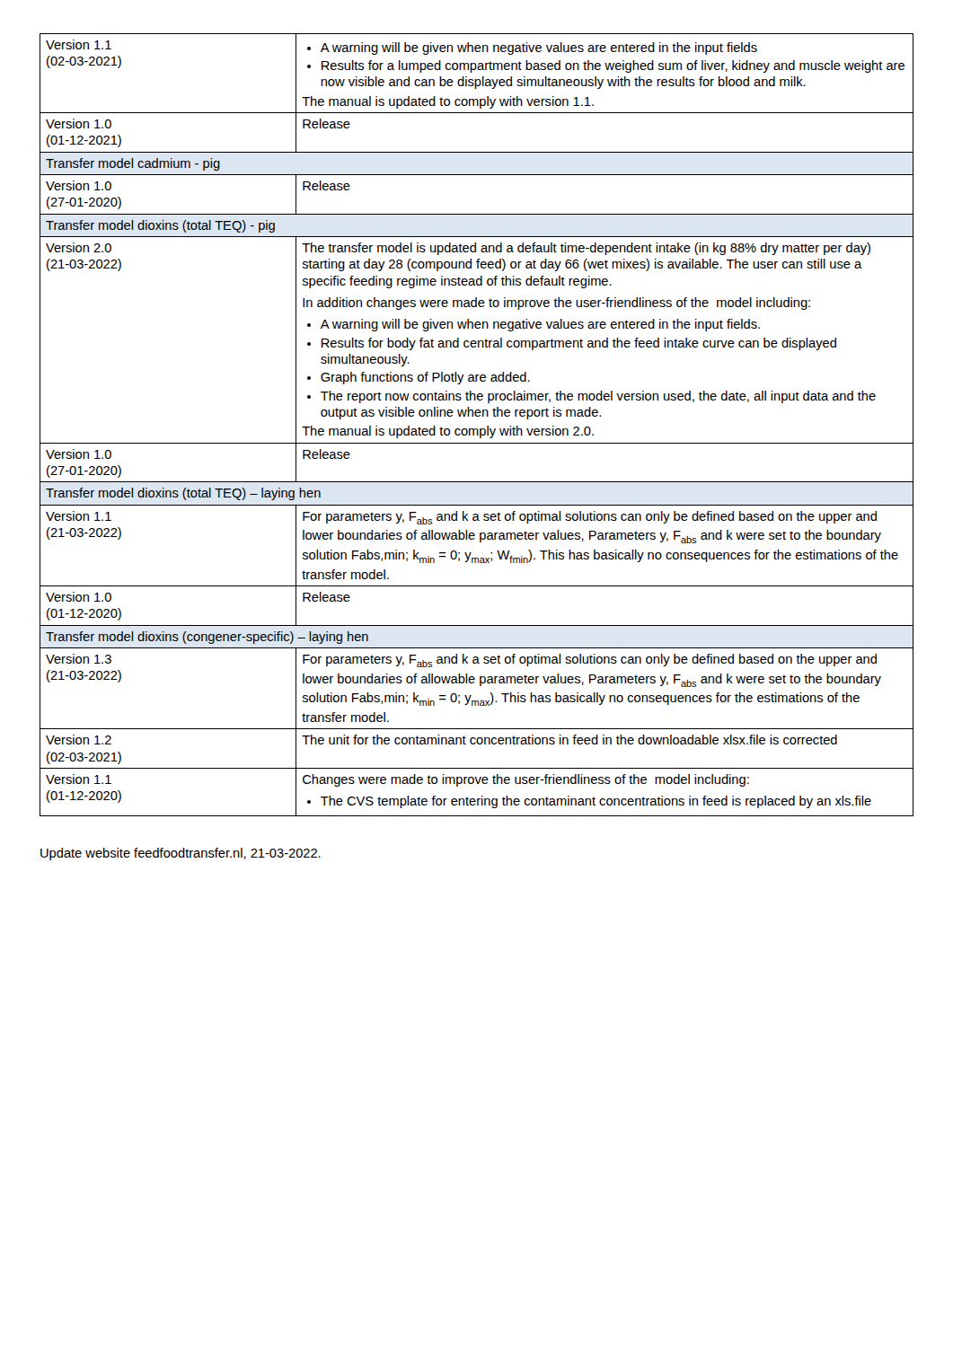| Version 1.1 (02-03-2021) | A warning will be given when negative values are entered in the input fields Results for a lumped compartment based on the weighed sum of liver, kidney and muscle weight are now visible and can be displayed simultaneously with the results for blood and milk. The manual is updated to comply with version 1.1. |
| Version 1.0 (01-12-2021) | Release |
| Transfer model cadmium - pig |
| Version 1.0 (27-01-2020) | Release |
| Transfer model dioxins (total TEQ) - pig |
| Version 2.0 (21-03-2022) | The transfer model is updated and a default time-dependent intake (in kg 88% dry matter per day) starting at day 28 (compound feed) or at day 66 (wet mixes) is available. The user can still use a specific feeding regime instead of this default regime. In addition changes were made to improve the user-friendliness of the model including: A warning will be given when negative values are entered in the input fields. Results for body fat and central compartment and the feed intake curve can be displayed simultaneously. Graph functions of Plotly are added. The report now contains the proclaimer, the model version used, the date, all input data and the output as visible online when the report is made. The manual is updated to comply with version 2.0. |
| Version 1.0 (27-01-2020) | Release |
| Transfer model dioxins (total TEQ) – laying hen |
| Version 1.1 (21-03-2022) | For parameters y, F abs and k a set of optimal solutions can only be defined based on the upper and lower boundaries of allowable parameter values, Parameters y, F abs and k were set to the boundary solution Fabs,min; k min = 0; y max ; W fmin ). This has basically no consequences for the estimations of the transfer model. |
| Version 1.0 (01-12-2020) | Release |
| Transfer model dioxins (congener-specific) – laying hen |
| Version 1.3 (21-03-2022) | For parameters y, F abs and k a set of optimal solutions can only be defined based on the upper and lower boundaries of allowable parameter values, Parameters y, F abs and k were set to the boundary solution Fabs,min; k min = 0; y max ). This has basically no consequences for the estimations of the transfer model. |
| Version 1.2 (02-03-2021) | The unit for the contaminant concentrations in feed in the downloadable xlsx.file is corrected |
| Version 1.1 (01-12-2020) | Changes were made to improve the user-friendliness of the model including: The CVS template for entering the contaminant concentrations in feed is replaced by an xls.file |
Update website feedfoodtransfer.nl, 21-03-2022.